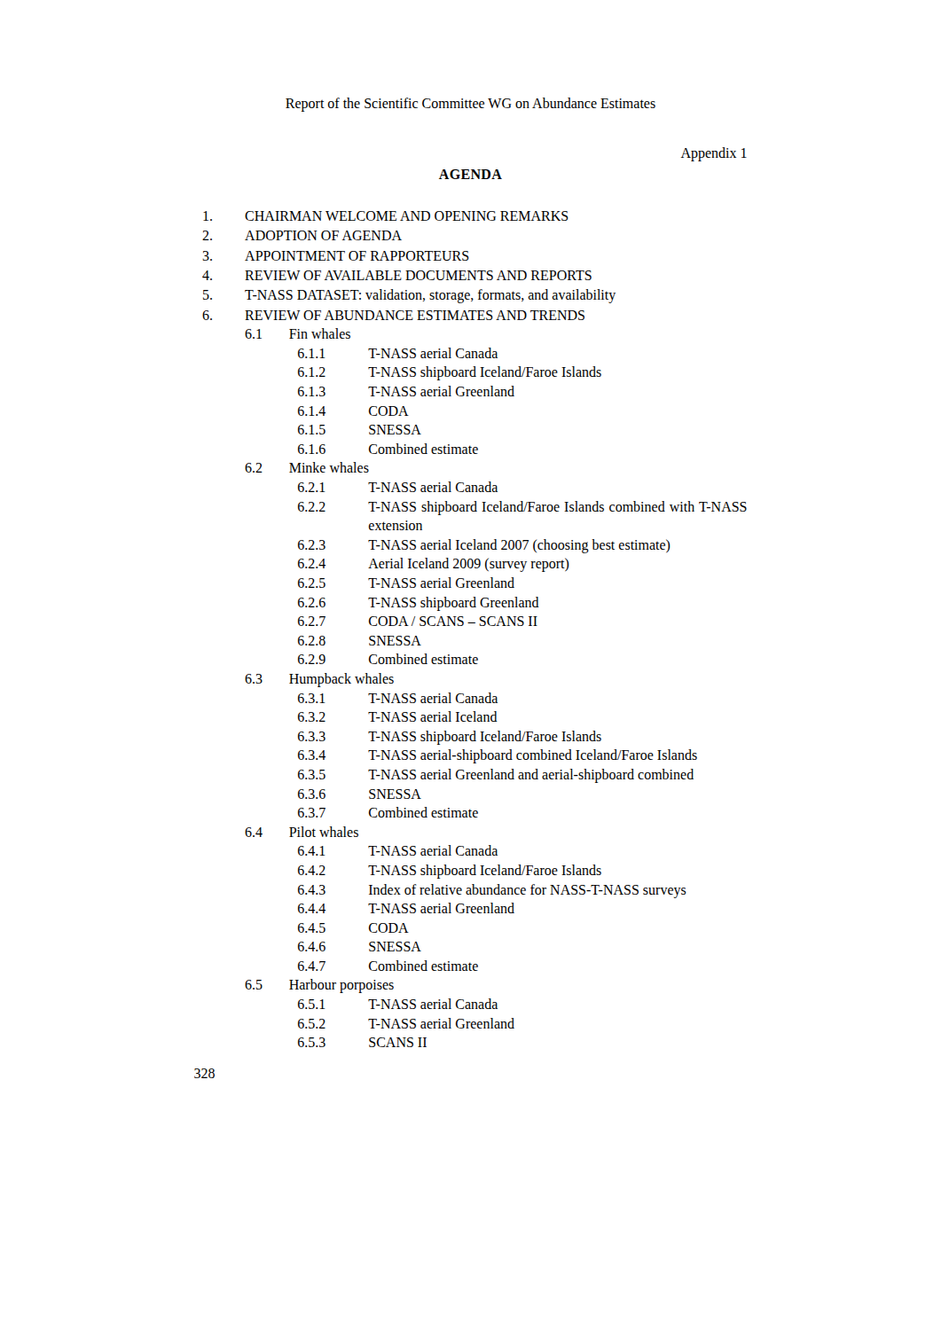Report of the Scientific Committee WG on Abundance Estimates
Appendix 1
AGENDA
1. Chairman welcome and opening remarks
2. Adoption of agenda
3. Appointment of rapporteurs
4. Review of available documents and reports
5. T-NASS dataset: validation, storage, formats, and availability
6. Review of abundance estimates and trends
6.1 Fin whales
6.1.1 T-NASS aerial Canada
6.1.2 T-NASS shipboard Iceland/Faroe Islands
6.1.3 T-NASS aerial Greenland
6.1.4 CODA
6.1.5 SNESSA
6.1.6 Combined estimate
6.2 Minke whales
6.2.1 T-NASS aerial Canada
6.2.2 T-NASS shipboard Iceland/Faroe Islands combined with T-NASS extension
6.2.3 T-NASS aerial Iceland 2007 (choosing best estimate)
6.2.4 Aerial Iceland 2009 (survey report)
6.2.5 T-NASS aerial Greenland
6.2.6 T-NASS shipboard Greenland
6.2.7 CODA / SCANS – SCANS II
6.2.8 SNESSA
6.2.9 Combined estimate
6.3 Humpback whales
6.3.1 T-NASS aerial Canada
6.3.2 T-NASS aerial Iceland
6.3.3 T-NASS shipboard Iceland/Faroe Islands
6.3.4 T-NASS aerial-shipboard combined Iceland/Faroe Islands
6.3.5 T-NASS aerial Greenland and aerial-shipboard combined
6.3.6 SNESSA
6.3.7 Combined estimate
6.4 Pilot whales
6.4.1 T-NASS aerial Canada
6.4.2 T-NASS shipboard Iceland/Faroe Islands
6.4.3 Index of relative abundance for NASS-T-NASS surveys
6.4.4 T-NASS aerial Greenland
6.4.5 CODA
6.4.6 SNESSA
6.4.7 Combined estimate
6.5 Harbour porpoises
6.5.1 T-NASS aerial Canada
6.5.2 T-NASS aerial Greenland
6.5.3 SCANS II
328